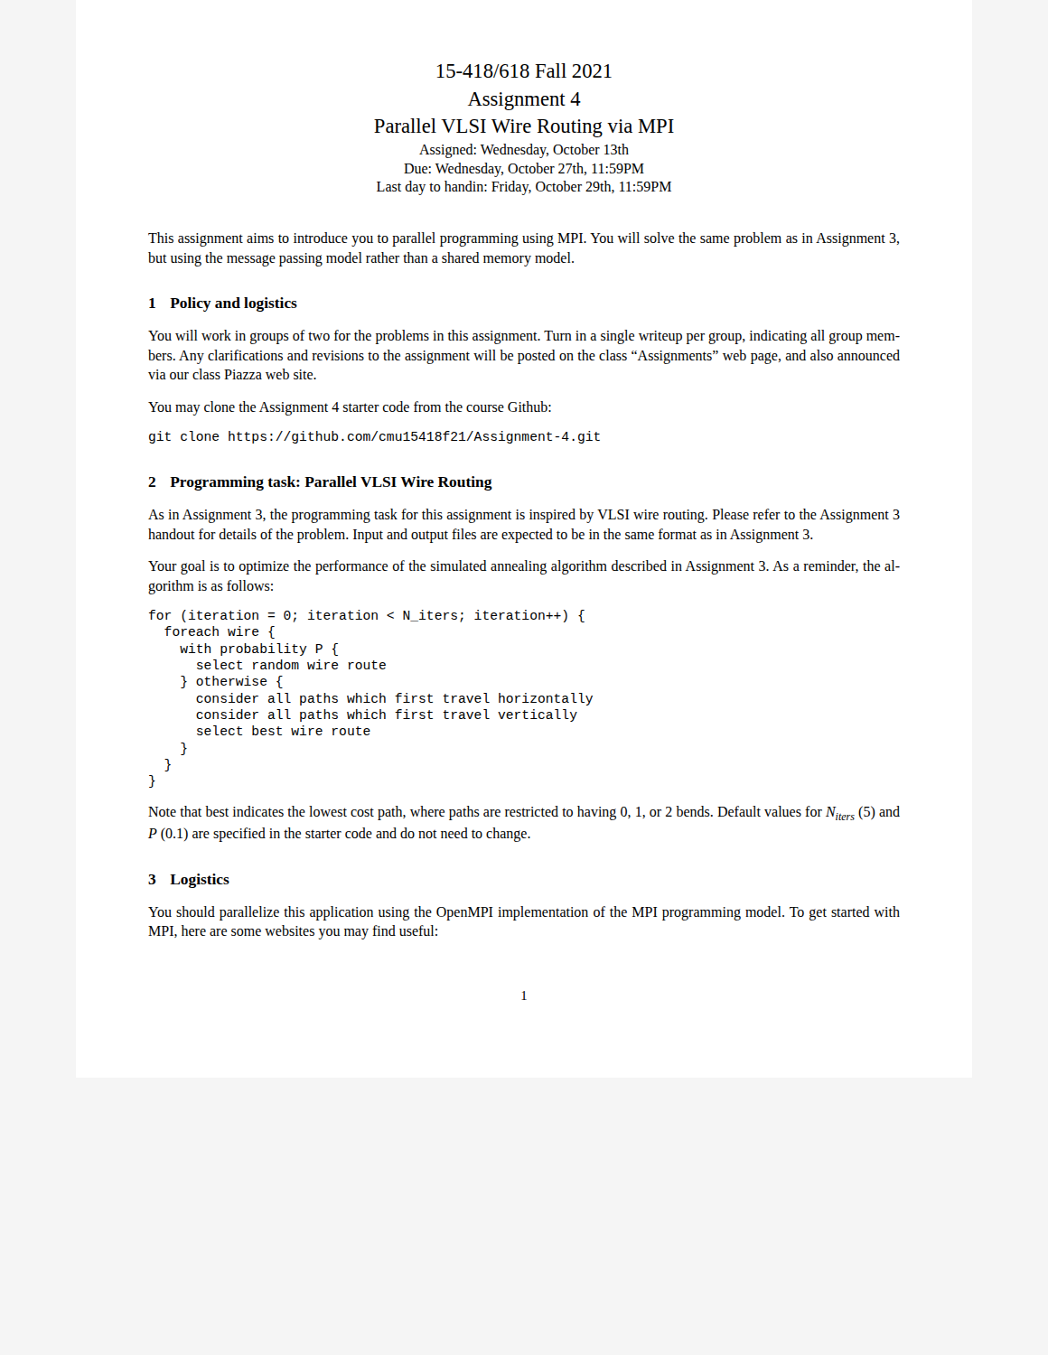15-418/618 Fall 2021 Assignment 4 Parallel VLSI Wire Routing via MPI Assigned: Wednesday, October 13th Due: Wednesday, October 27th, 11:59PM Last day to handin: Friday, October 29th, 11:59PM
This assignment aims to introduce you to parallel programming using MPI. You will solve the same problem as in Assignment 3, but using the message passing model rather than a shared memory model.
1 Policy and logistics
You will work in groups of two for the problems in this assignment. Turn in a single writeup per group, indicating all group members. Any clarifications and revisions to the assignment will be posted on the class “Assignments” web page, and also announced via our class Piazza web site.
You may clone the Assignment 4 starter code from the course Github:
git clone https://github.com/cmu15418f21/Assignment-4.git
2 Programming task: Parallel VLSI Wire Routing
As in Assignment 3, the programming task for this assignment is inspired by VLSI wire routing. Please refer to the Assignment 3 handout for details of the problem. Input and output files are expected to be in the same format as in Assignment 3.
Your goal is to optimize the performance of the simulated annealing algorithm described in Assignment 3. As a reminder, the algorithm is as follows:
for (iteration = 0; iteration < N_iters; iteration++) {
  foreach wire {
    with probability P {
      select random wire route
    } otherwise {
      consider all paths which first travel horizontally
      consider all paths which first travel vertically
      select best wire route
    }
  }
}
Note that best indicates the lowest cost path, where paths are restricted to having 0, 1, or 2 bends. Default values for Niters (5) and P (0.1) are specified in the starter code and do not need to change.
3 Logistics
You should parallelize this application using the OpenMPI implementation of the MPI programming model. To get started with MPI, here are some websites you may find useful:
1